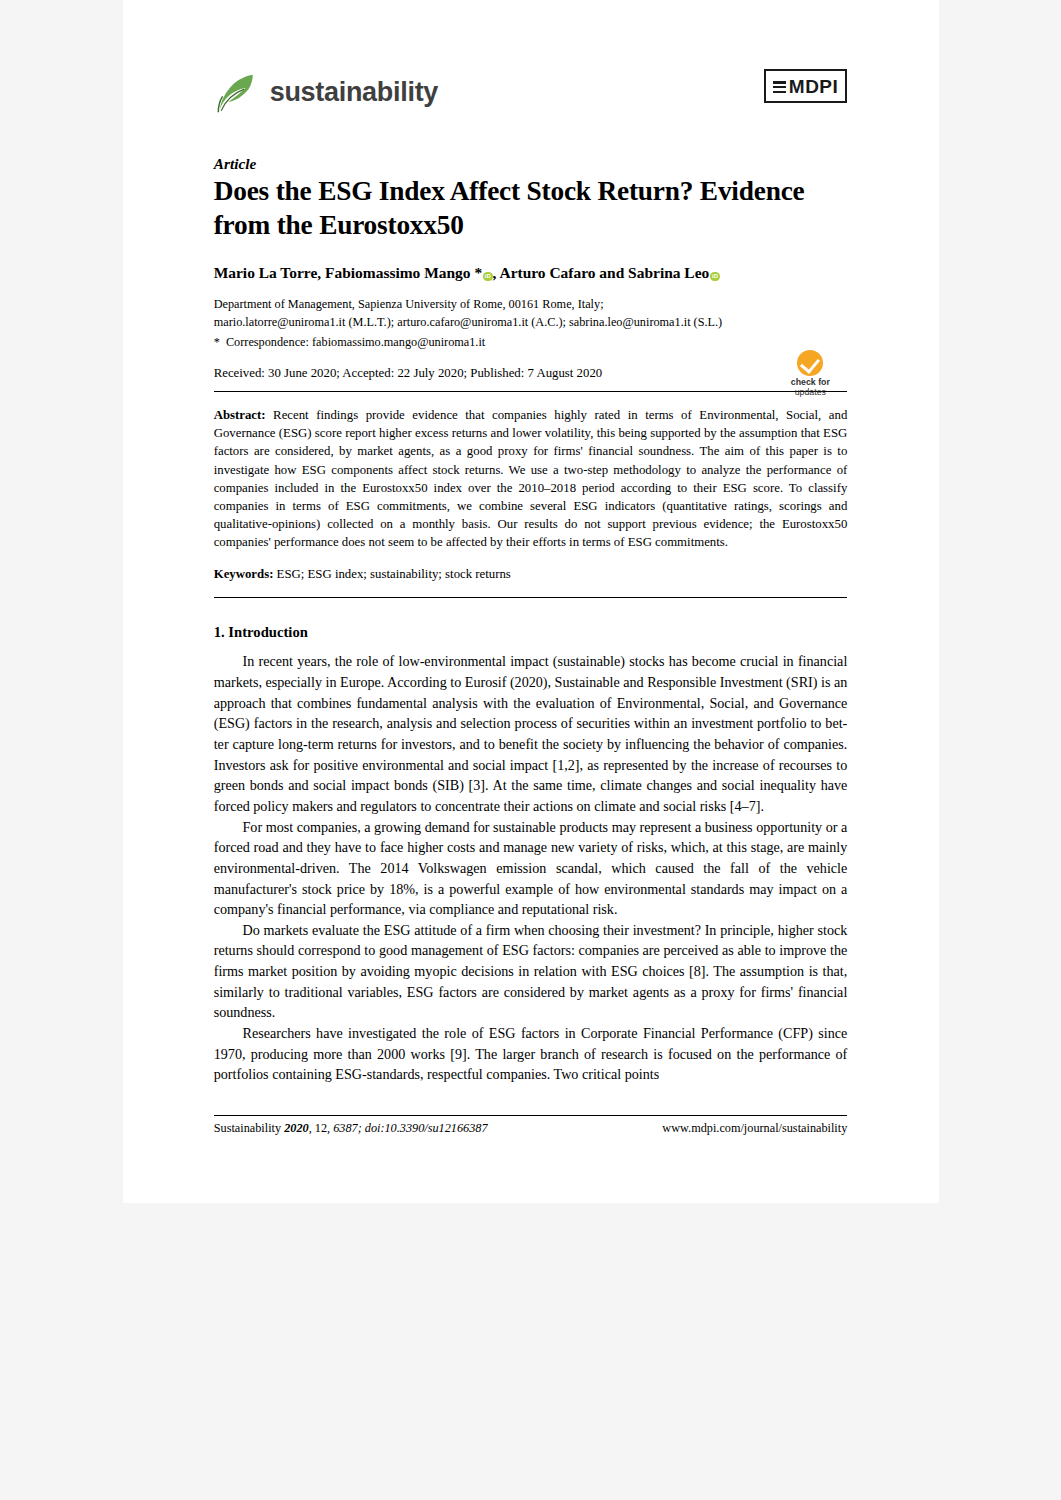sustainability
MDPI
Article
Does the ESG Index Affect Stock Return? Evidence
from the Eurostoxx50
Mario La Torre, Fabiomassimo Mango *iD, Arturo Cafaro and Sabrina LeoiD
Department of Management, Sapienza University of Rome, 00161 Rome, Italy;
mario.latorre@uniroma1.it (M.L.T.); arturo.cafaro@uniroma1.it (A.C.); sabrina.leo@uniroma1.it (S.L.)
* Correspondence: fabiomassimo.mango@uniroma1.it
Received: 30 June 2020; Accepted: 22 July 2020; Published: 7 August 2020
check forupdates
Abstract: Recent findings provide evidence that companies highly rated in terms of Environmental, Social, and Governance (ESG) score report higher excess returns and lower volatility, this being supported by the assumption that ESG factors are considered, by market agents, as a good proxy for firms' financial soundness. The aim of this paper is to investigate how ESG components affect stock returns. We use a two-step methodology to analyze the performance of companies included in the Eurostoxx50 index over the 2010–2018 period according to their ESG score. To classify companies in terms of ESG commitments, we combine several ESG indicators (quantitative ratings, scorings and qualitative-opinions) collected on a monthly basis. Our results do not support previous evidence; the Eurostoxx50 companies' performance does not seem to be affected by their efforts in terms of ESG commitments.
Keywords: ESG; ESG index; sustainability; stock returns
1. Introduction
In recent years, the role of low-environmental impact (sustainable) stocks has become crucial in financial markets, especially in Europe. According to Eurosif (2020), Sustainable and Responsible Investment (SRI) is an approach that combines fundamental analysis with the evaluation of Environmental, Social, and Governance (ESG) factors in the research, analysis and selection process of securities within an investment portfolio to better capture long-term returns for investors, and to benefit the society by influencing the behavior of companies. Investors ask for positive environmental and social impact [1,2], as represented by the increase of recourses to green bonds and social impact bonds (SIB) [3]. At the same time, climate changes and social inequality have forced policy makers and regulators to concentrate their actions on climate and social risks [4–7].
For most companies, a growing demand for sustainable products may represent a business opportunity or a forced road and they have to face higher costs and manage new variety of risks, which, at this stage, are mainly environmental-driven. The 2014 Volkswagen emission scandal, which caused the fall of the vehicle manufacturer's stock price by 18%, is a powerful example of how environmental standards may impact on a company's financial performance, via compliance and reputational risk.
Do markets evaluate the ESG attitude of a firm when choosing their investment? In principle, higher stock returns should correspond to good management of ESG factors: companies are perceived as able to improve the firms market position by avoiding myopic decisions in relation with ESG choices [8]. The assumption is that, similarly to traditional variables, ESG factors are considered by market agents as a proxy for firms' financial soundness.
Researchers have investigated the role of ESG factors in Corporate Financial Performance (CFP) since 1970, producing more than 2000 works [9]. The larger branch of research is focused on the performance of portfolios containing ESG-standards, respectful companies. Two critical points
Sustainability 2020, 12, 6387; doi:10.3390/su12166387
www.mdpi.com/journal/sustainability